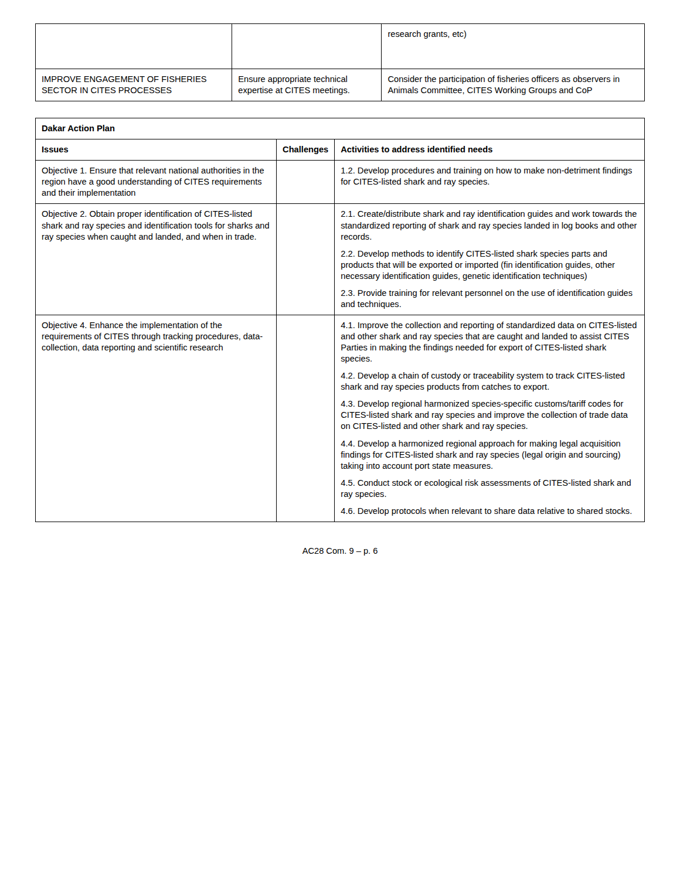| | | research grants, etc) |
| Improve engagement of fisheries sector in CITES processes | Ensure appropriate technical expertise at CITES meetings. | Consider the participation of fisheries officers as observers in Animals Committee, CITES Working Groups and CoP |
| Dakar Action Plan |
| Issues | Challenges | Activities to address identified needs |
| Objective 1. Ensure that relevant national authorities in the region have a good understanding of CITES requirements and their implementation | | 1.2. Develop procedures and training on how to make non-detriment findings for CITES-listed shark and ray species. |
| Objective 2. Obtain proper identification of CITES-listed shark and ray species and identification tools for sharks and ray species when caught and landed, and when in trade. | | 2.1. Create/distribute shark and ray identification guides and work towards the standardized reporting of shark and ray species landed in log books and other records. 2.2. Develop methods to identify CITES-listed shark species parts and products that will be exported or imported (fin identification guides, other necessary identification guides, genetic identification techniques) 2.3. Provide training for relevant personnel on the use of identification guides and techniques. |
| Objective 4. Enhance the implementation of the requirements of CITES through tracking procedures, data-collection, data reporting and scientific research | | 4.1. Improve the collection and reporting of standardized data on CITES-listed and other shark and ray species that are caught and landed to assist CITES Parties in making the findings needed for export of CITES-listed shark species. 4.2. Develop a chain of custody or traceability system to track CITES-listed shark and ray species products from catches to export. 4.3. Develop regional harmonized species-specific customs/tariff codes for CITES-listed shark and ray species and improve the collection of trade data on CITES-listed and other shark and ray species. 4.4. Develop a harmonized regional approach for making legal acquisition findings for CITES-listed shark and ray species (legal origin and sourcing) taking into account port state measures. 4.5. Conduct stock or ecological risk assessments of CITES-listed shark and ray species. 4.6. Develop protocols when relevant to share data relative to shared stocks. |
AC28 Com. 9 – p. 6